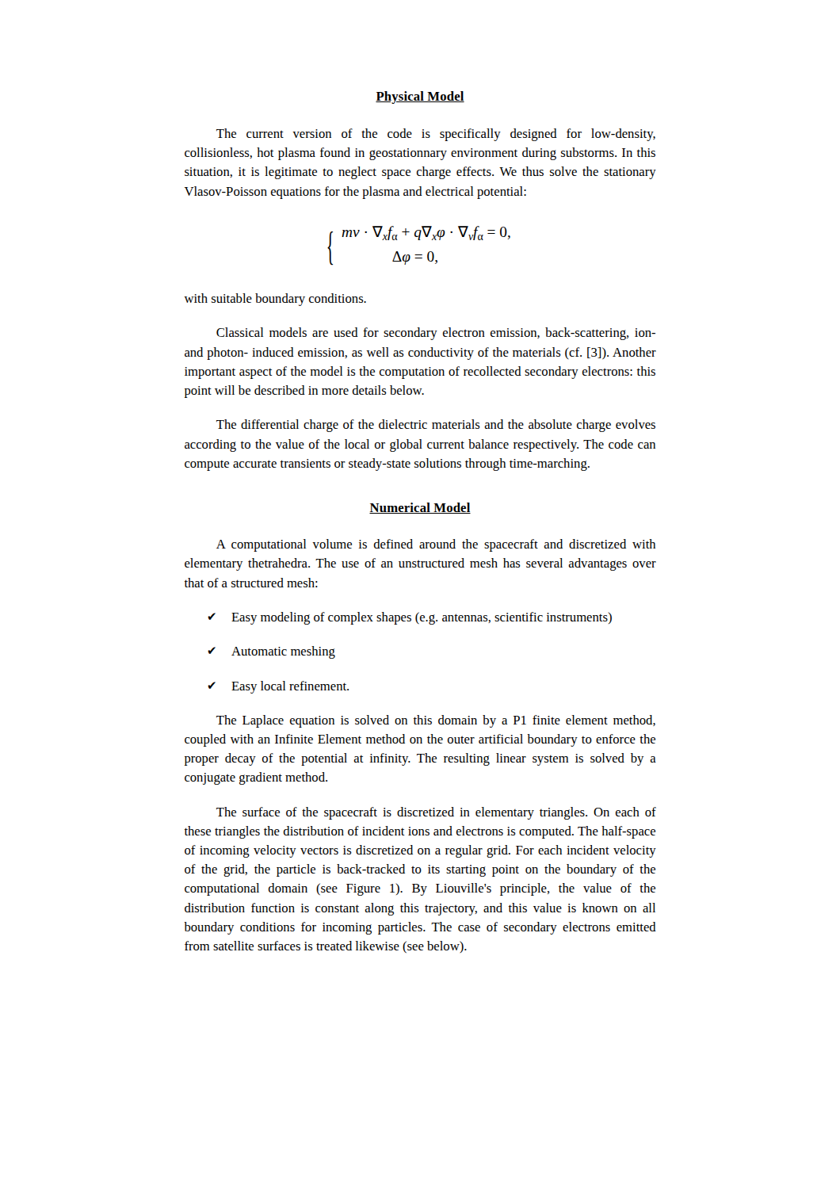Physical Model
The current version of the code is specifically designed for low-density, collisionless, hot plasma found in geostationnary environment during substorms. In this situation, it is legitimate to neglect space charge effects. We thus solve the stationary Vlasov-Poisson equations for the plasma and electrical potential:
{
mv · ∇xfα + q∇xφ · ∇vfα = 0,
Δφ = 0,
with suitable boundary conditions.
Classical models are used for secondary electron emission, back-scattering, ion- and photon- induced emission, as well as conductivity of the materials (cf. [3]). Another important aspect of the model is the computation of recollected secondary electrons: this point will be described in more details below.
The differential charge of the dielectric materials and the absolute charge evolves according to the value of the local or global current balance respectively. The code can compute accurate transients or steady-state solutions through time-marching.
Numerical Model
A computational volume is defined around the spacecraft and discretized with elementary thetrahedra. The use of an unstructured mesh has several advantages over that of a structured mesh:
Easy modeling of complex shapes (e.g. antennas, scientific instruments)
Automatic meshing
Easy local refinement.
The Laplace equation is solved on this domain by a P1 finite element method, coupled with an Infinite Element method on the outer artificial boundary to enforce the proper decay of the potential at infinity. The resulting linear system is solved by a conjugate gradient method.
The surface of the spacecraft is discretized in elementary triangles. On each of these triangles the distribution of incident ions and electrons is computed. The half-space of incoming velocity vectors is discretized on a regular grid. For each incident velocity of the grid, the particle is back-tracked to its starting point on the boundary of the computational domain (see Figure 1). By Liouville's principle, the value of the distribution function is constant along this trajectory, and this value is known on all boundary conditions for incoming particles. The case of secondary electrons emitted from satellite surfaces is treated likewise (see below).